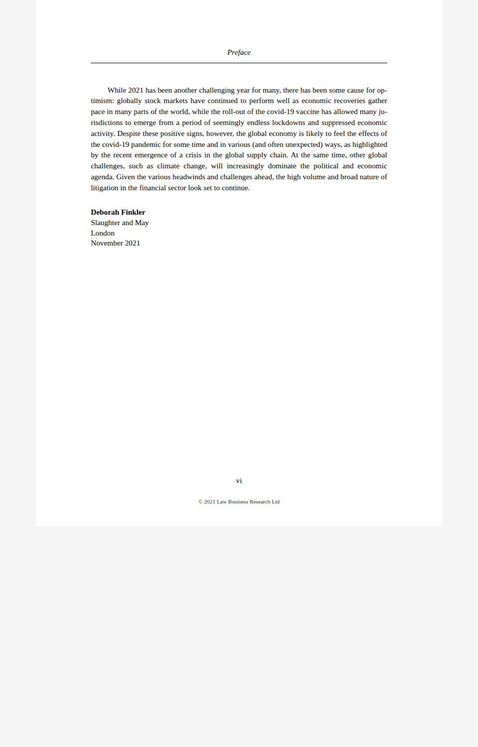Preface
While 2021 has been another challenging year for many, there has been some cause for optimism: globally stock markets have continued to perform well as economic recoveries gather pace in many parts of the world, while the roll-out of the covid-19 vaccine has allowed many jurisdictions to emerge from a period of seemingly endless lockdowns and suppressed economic activity. Despite these positive signs, however, the global economy is likely to feel the effects of the covid-19 pandemic for some time and in various (and often unexpected) ways, as highlighted by the recent emergence of a crisis in the global supply chain. At the same time, other global challenges, such as climate change, will increasingly dominate the political and economic agenda. Given the various headwinds and challenges ahead, the high volume and broad nature of litigation in the financial sector look set to continue.
Deborah Finkler
Slaughter and May
London
November 2021
vi
© 2021 Law Business Research Ltd